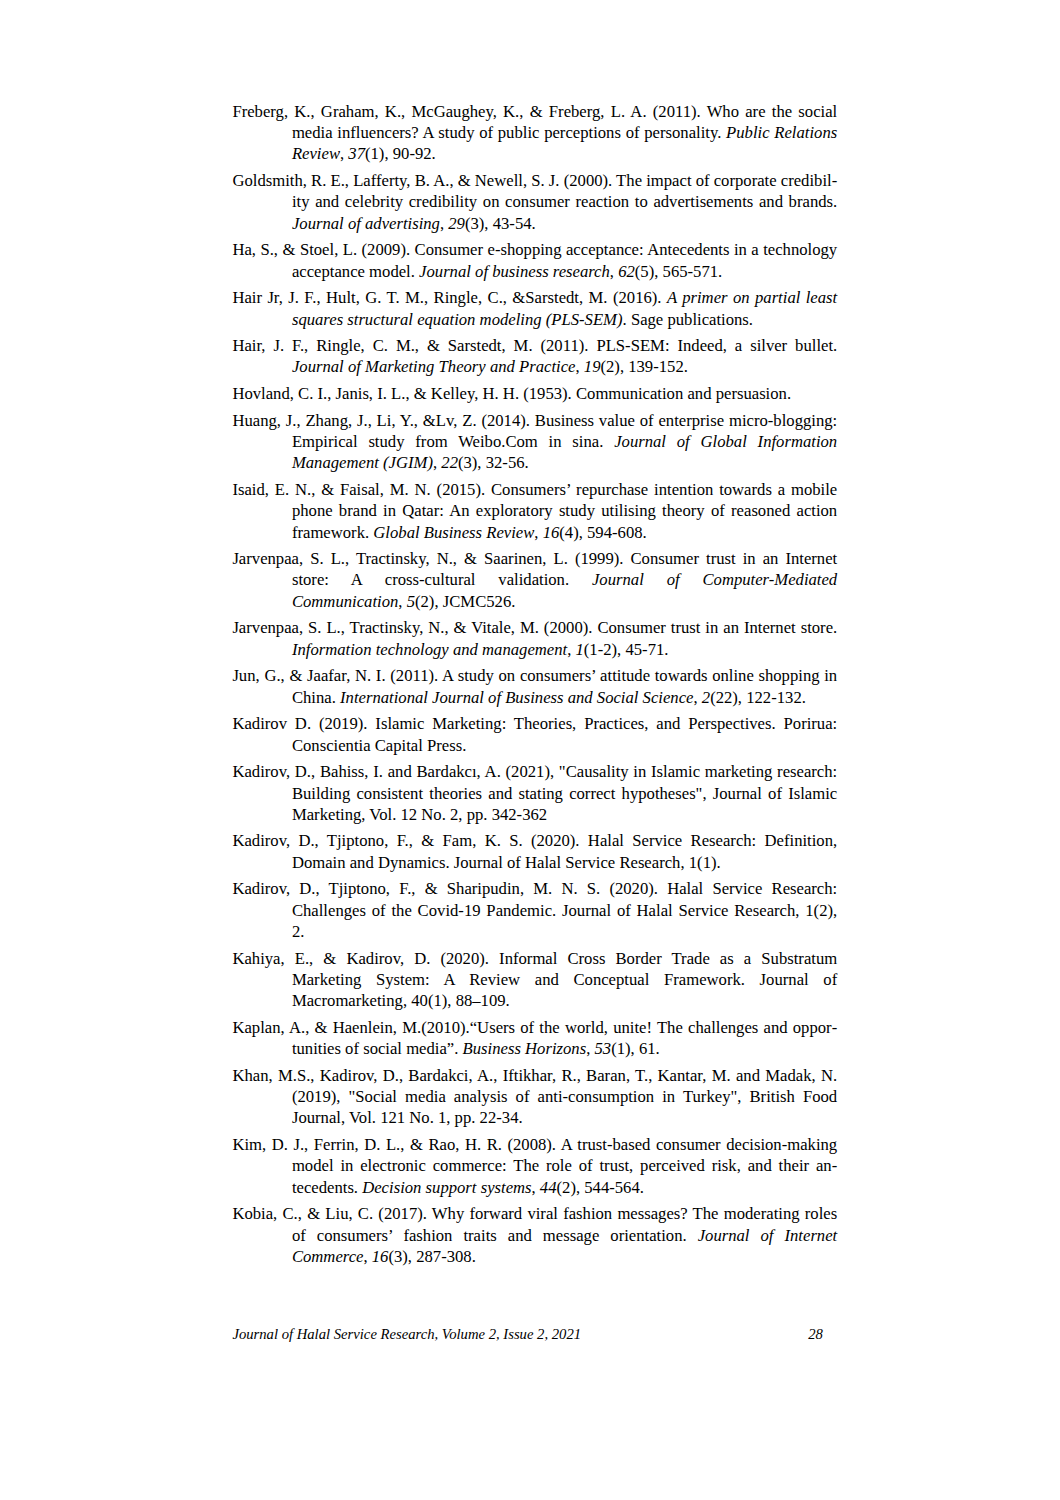Freberg, K., Graham, K., McGaughey, K., & Freberg, L. A. (2011). Who are the social media influencers? A study of public perceptions of personality. Public Relations Review, 37(1), 90-92.
Goldsmith, R. E., Lafferty, B. A., & Newell, S. J. (2000). The impact of corporate credibility and celebrity credibility on consumer reaction to advertisements and brands. Journal of advertising, 29(3), 43-54.
Ha, S., & Stoel, L. (2009). Consumer e-shopping acceptance: Antecedents in a technology acceptance model. Journal of business research, 62(5), 565-571.
Hair Jr, J. F., Hult, G. T. M., Ringle, C., &Sarstedt, M. (2016). A primer on partial least squares structural equation modeling (PLS-SEM). Sage publications.
Hair, J. F., Ringle, C. M., & Sarstedt, M. (2011). PLS-SEM: Indeed, a silver bullet. Journal of Marketing Theory and Practice, 19(2), 139-152.
Hovland, C. I., Janis, I. L., & Kelley, H. H. (1953). Communication and persuasion.
Huang, J., Zhang, J., Li, Y., &Lv, Z. (2014). Business value of enterprise micro-blogging: Empirical study from Weibo.Com in sina. Journal of Global Information Management (JGIM), 22(3), 32-56.
Isaid, E. N., & Faisal, M. N. (2015). Consumers’ repurchase intention towards a mobile phone brand in Qatar: An exploratory study utilising theory of reasoned action framework. Global Business Review, 16(4), 594-608.
Jarvenpaa, S. L., Tractinsky, N., & Saarinen, L. (1999). Consumer trust in an Internet store: A cross-cultural validation. Journal of Computer-Mediated Communication, 5(2), JCMC526.
Jarvenpaa, S. L., Tractinsky, N., & Vitale, M. (2000). Consumer trust in an Internet store. Information technology and management, 1(1-2), 45-71.
Jun, G., & Jaafar, N. I. (2011). A study on consumers’ attitude towards online shopping in China. International Journal of Business and Social Science, 2(22), 122-132.
Kadirov D. (2019). Islamic Marketing: Theories, Practices, and Perspectives. Porirua: Conscientia Capital Press.
Kadirov, D., Bahiss, I. and Bardakcı, A. (2021), "Causality in Islamic marketing research: Building consistent theories and stating correct hypotheses", Journal of Islamic Marketing, Vol. 12 No. 2, pp. 342-362
Kadirov, D., Tjiptono, F., & Fam, K. S. (2020). Halal Service Research: Definition, Domain and Dynamics. Journal of Halal Service Research, 1(1).
Kadirov, D., Tjiptono, F., & Sharipudin, M. N. S. (2020). Halal Service Research: Challenges of the Covid-19 Pandemic. Journal of Halal Service Research, 1(2), 2.
Kahiya, E., & Kadirov, D. (2020). Informal Cross Border Trade as a Substratum Marketing System: A Review and Conceptual Framework. Journal of Macromarketing, 40(1), 88–109.
Kaplan, A., & Haenlein, M.(2010).“Users of the world, unite! The challenges and opportunities of social media”. Business Horizons, 53(1), 61.
Khan, M.S., Kadirov, D., Bardakci, A., Iftikhar, R., Baran, T., Kantar, M. and Madak, N. (2019), "Social media analysis of anti-consumption in Turkey", British Food Journal, Vol. 121 No. 1, pp. 22-34.
Kim, D. J., Ferrin, D. L., & Rao, H. R. (2008). A trust-based consumer decision-making model in electronic commerce: The role of trust, perceived risk, and their antecedents. Decision support systems, 44(2), 544-564.
Kobia, C., & Liu, C. (2017). Why forward viral fashion messages? The moderating roles of consumers’ fashion traits and message orientation. Journal of Internet Commerce, 16(3), 287-308.
Journal of Halal Service Research, Volume 2, Issue 2, 2021 28